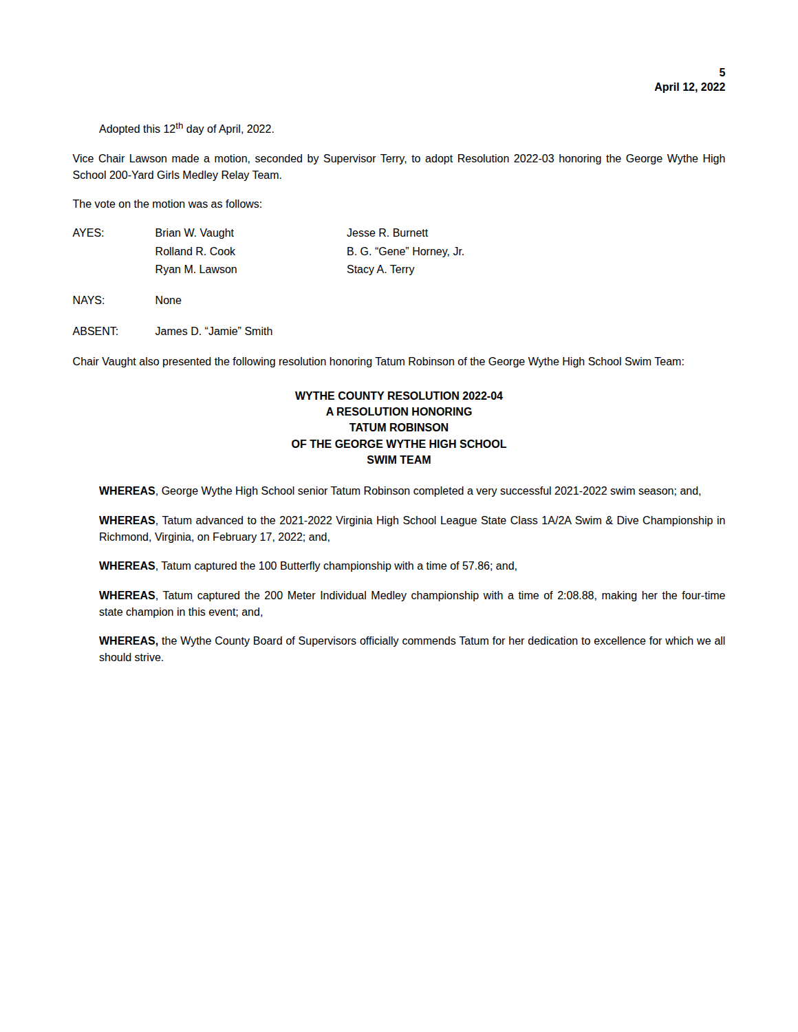5
April 12, 2022
Adopted this 12th day of April, 2022.
Vice Chair Lawson made a motion, seconded by Supervisor Terry, to adopt Resolution 2022-03 honoring the George Wythe High School 200-Yard Girls Medley Relay Team.
The vote on the motion was as follows:
| AYES: | Brian W. Vaught | Jesse R. Burnett |
| | Rolland R. Cook | B. G. “Gene” Horney, Jr. |
| | Ryan M. Lawson | Stacy A. Terry |
| NAYS: | None |
| ABSENT: | James D. “Jamie” Smith |
Chair Vaught also presented the following resolution honoring Tatum Robinson of the George Wythe High School Swim Team:
WYTHE COUNTY RESOLUTION 2022-04
A RESOLUTION HONORING
TATUM ROBINSON
OF THE GEORGE WYTHE HIGH SCHOOL
SWIM TEAM
WHEREAS, George Wythe High School senior Tatum Robinson completed a very successful 2021-2022 swim season; and,
WHEREAS, Tatum advanced to the 2021-2022 Virginia High School League State Class 1A/2A Swim & Dive Championship in Richmond, Virginia, on February 17, 2022; and,
WHEREAS, Tatum captured the 100 Butterfly championship with a time of 57.86; and,
WHEREAS, Tatum captured the 200 Meter Individual Medley championship with a time of 2:08.88, making her the four-time state champion in this event; and,
WHEREAS, the Wythe County Board of Supervisors officially commends Tatum for her dedication to excellence for which we all should strive.